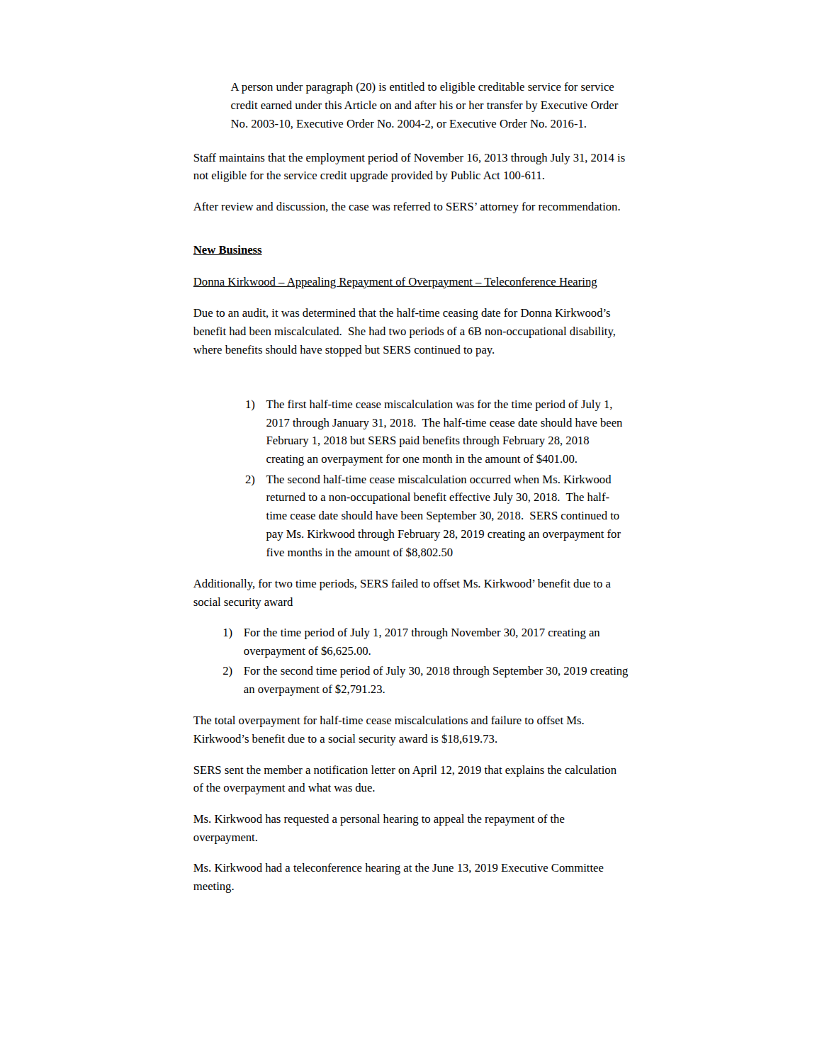A person under paragraph (20) is entitled to eligible creditable service for service credit earned under this Article on and after his or her transfer by Executive Order No. 2003-10, Executive Order No. 2004-2, or Executive Order No. 2016-1.
Staff maintains that the employment period of November 16, 2013 through July 31, 2014 is not eligible for the service credit upgrade provided by Public Act 100-611.
After review and discussion, the case was referred to SERS’ attorney for recommendation.
New Business
Donna Kirkwood – Appealing Repayment of Overpayment – Teleconference Hearing
Due to an audit, it was determined that the half-time ceasing date for Donna Kirkwood’s benefit had been miscalculated. She had two periods of a 6B non-occupational disability, where benefits should have stopped but SERS continued to pay.
The first half-time cease miscalculation was for the time period of July 1, 2017 through January 31, 2018. The half-time cease date should have been February 1, 2018 but SERS paid benefits through February 28, 2018 creating an overpayment for one month in the amount of $401.00.
The second half-time cease miscalculation occurred when Ms. Kirkwood returned to a non-occupational benefit effective July 30, 2018. The half-time cease date should have been September 30, 2018. SERS continued to pay Ms. Kirkwood through February 28, 2019 creating an overpayment for five months in the amount of $8,802.50
Additionally, for two time periods, SERS failed to offset Ms. Kirkwood’ benefit due to a social security award
For the time period of July 1, 2017 through November 30, 2017 creating an overpayment of $6,625.00.
For the second time period of July 30, 2018 through September 30, 2019 creating an overpayment of $2,791.23.
The total overpayment for half-time cease miscalculations and failure to offset Ms. Kirkwood’s benefit due to a social security award is $18,619.73.
SERS sent the member a notification letter on April 12, 2019 that explains the calculation of the overpayment and what was due.
Ms. Kirkwood has requested a personal hearing to appeal the repayment of the overpayment.
Ms. Kirkwood had a teleconference hearing at the June 13, 2019 Executive Committee meeting.